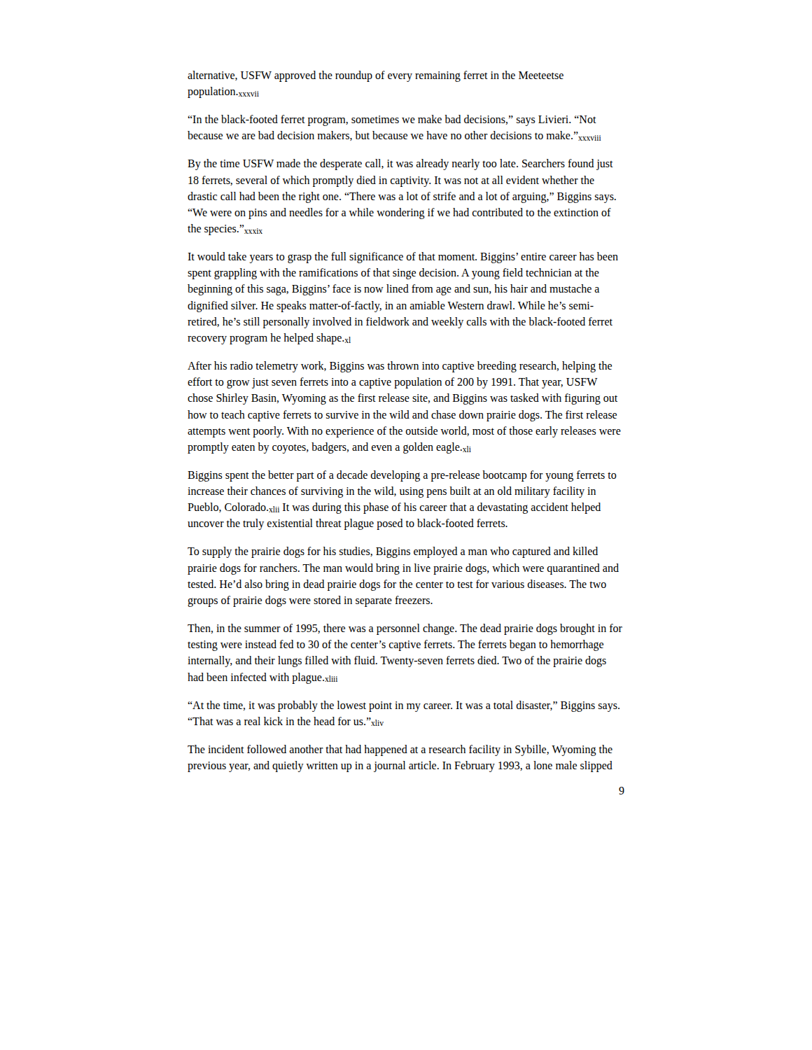alternative, USFW approved the roundup of every remaining ferret in the Meeteetse population.xxxvii
“In the black-footed ferret program, sometimes we make bad decisions,” says Livieri. “Not because we are bad decision makers, but because we have no other decisions to make.”xxxviii
By the time USFW made the desperate call, it was already nearly too late. Searchers found just 18 ferrets, several of which promptly died in captivity. It was not at all evident whether the drastic call had been the right one. “There was a lot of strife and a lot of arguing,” Biggins says. “We were on pins and needles for a while wondering if we had contributed to the extinction of the species.”xxxix
It would take years to grasp the full significance of that moment. Biggins’ entire career has been spent grappling with the ramifications of that singe decision. A young field technician at the beginning of this saga, Biggins’ face is now lined from age and sun, his hair and mustache a dignified silver. He speaks matter-of-factly, in an amiable Western drawl. While he’s semi-retired, he’s still personally involved in fieldwork and weekly calls with the black-footed ferret recovery program he helped shape.xl
After his radio telemetry work, Biggins was thrown into captive breeding research, helping the effort to grow just seven ferrets into a captive population of 200 by 1991. That year, USFW chose Shirley Basin, Wyoming as the first release site, and Biggins was tasked with figuring out how to teach captive ferrets to survive in the wild and chase down prairie dogs. The first release attempts went poorly. With no experience of the outside world, most of those early releases were promptly eaten by coyotes, badgers, and even a golden eagle.xli
Biggins spent the better part of a decade developing a pre-release bootcamp for young ferrets to increase their chances of surviving in the wild, using pens built at an old military facility in Pueblo, Colorado.xlii It was during this phase of his career that a devastating accident helped uncover the truly existential threat plague posed to black-footed ferrets.
To supply the prairie dogs for his studies, Biggins employed a man who captured and killed prairie dogs for ranchers. The man would bring in live prairie dogs, which were quarantined and tested. He’d also bring in dead prairie dogs for the center to test for various diseases. The two groups of prairie dogs were stored in separate freezers.
Then, in the summer of 1995, there was a personnel change. The dead prairie dogs brought in for testing were instead fed to 30 of the center’s captive ferrets. The ferrets began to hemorrhage internally, and their lungs filled with fluid. Twenty-seven ferrets died. Two of the prairie dogs had been infected with plague.xliii
“At the time, it was probably the lowest point in my career. It was a total disaster,” Biggins says. “That was a real kick in the head for us.”xliv
The incident followed another that had happened at a research facility in Sybille, Wyoming the previous year, and quietly written up in a journal article. In February 1993, a lone male slipped
9